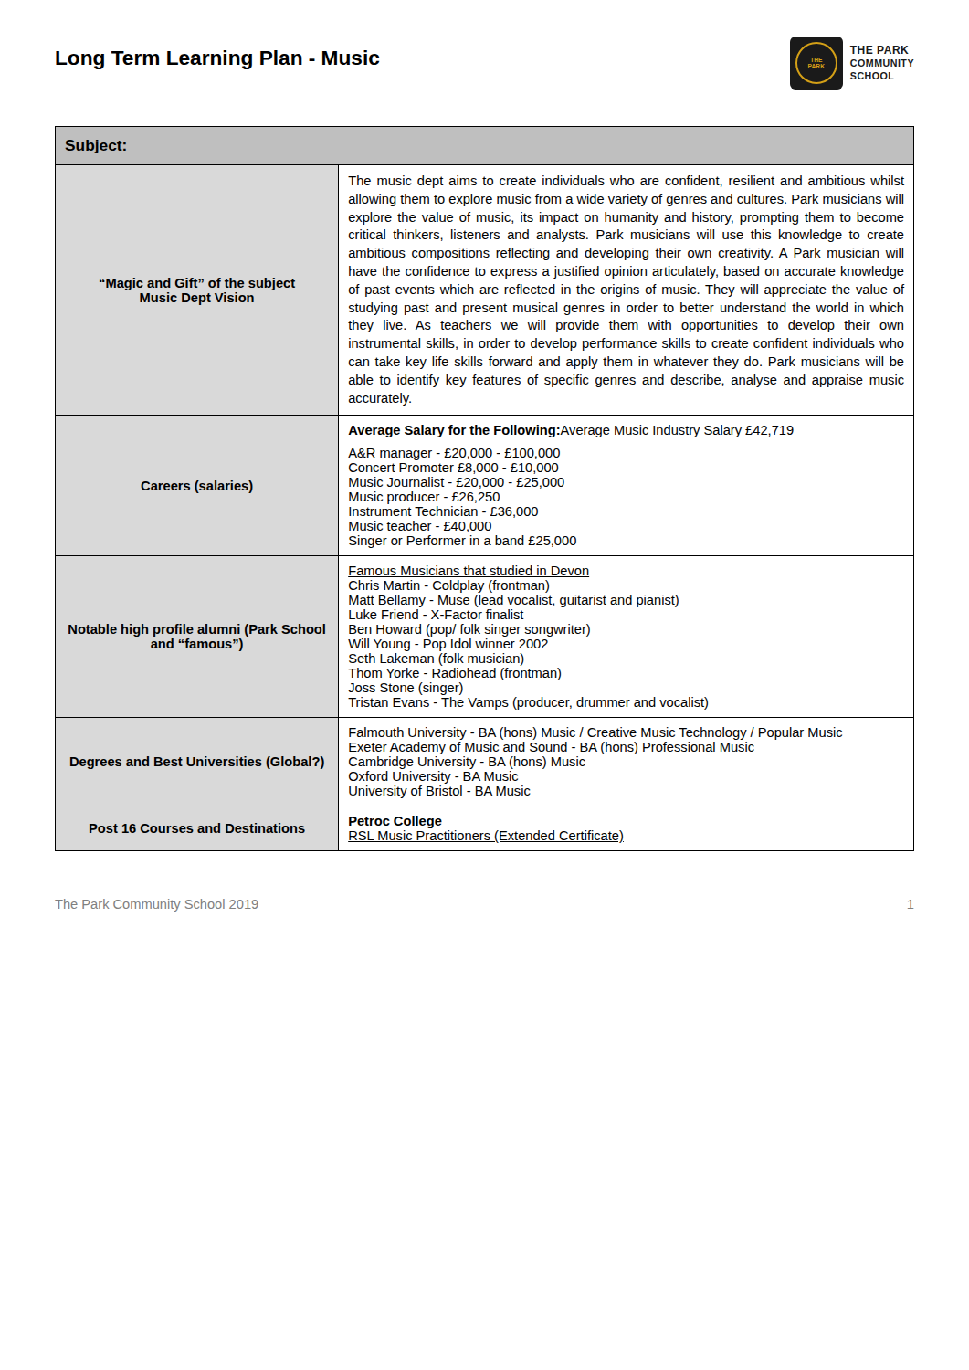Long Term Learning Plan - Music
THE
PARK
THE PARK
COMMUNITY
SCHOOL
| Subject: |
| --- |
| “Magic and Gift” of the subject Music Dept Vision | The music dept aims to create individuals who are confident, resilient and ambitious whilst allowing them to explore music from a wide variety of genres and cultures. Park musicians will explore the value of music, its impact on humanity and history, prompting them to become critical thinkers, listeners and analysts. Park musicians will use this knowledge to create ambitious compositions reflecting and developing their own creativity. A Park musician will have the confidence to express a justified opinion articulately, based on accurate knowledge of past events which are reflected in the origins of music. They will appreciate the value of studying past and present musical genres in order to better understand the world in which they live. As teachers we will provide them with opportunities to develop their own instrumental skills, in order to develop performance skills to create confident individuals who can take key life skills forward and apply them in whatever they do. Park musicians will be able to identify key features of specific genres and describe, analyse and appraise music accurately. |
| Careers (salaries) | Average Salary for the Following: Average Music Industry Salary £42,719 A&R manager - £20,000 - £100,000 Concert Promoter £8,000 - £10,000 Music Journalist - £20,000 - £25,000 Music producer - £26,250 Instrument Technician - £36,000 Music teacher - £40,000 Singer or Performer in a band £25,000 |
| Notable high profile alumni (Park School and “famous”) | Famous Musicians that studied in Devon Chris Martin - Coldplay (frontman) Matt Bellamy - Muse (lead vocalist, guitarist and pianist) Luke Friend - X-Factor finalist Ben Howard (pop/ folk singer songwriter) Will Young - Pop Idol winner 2002 Seth Lakeman (folk musician) Thom Yorke - Radiohead (frontman) Joss Stone (singer) Tristan Evans - The Vamps (producer, drummer and vocalist) |
| Degrees and Best Universities (Global?) | Falmouth University - BA (hons) Music / Creative Music Technology / Popular Music Exeter Academy of Music and Sound - BA (hons) Professional Music Cambridge University - BA (hons) Music Oxford University - BA Music University of Bristol - BA Music |
| Post 16 Courses and Destinations | Petroc College RSL Music Practitioners (Extended Certificate) |
The Park Community School 2019 1